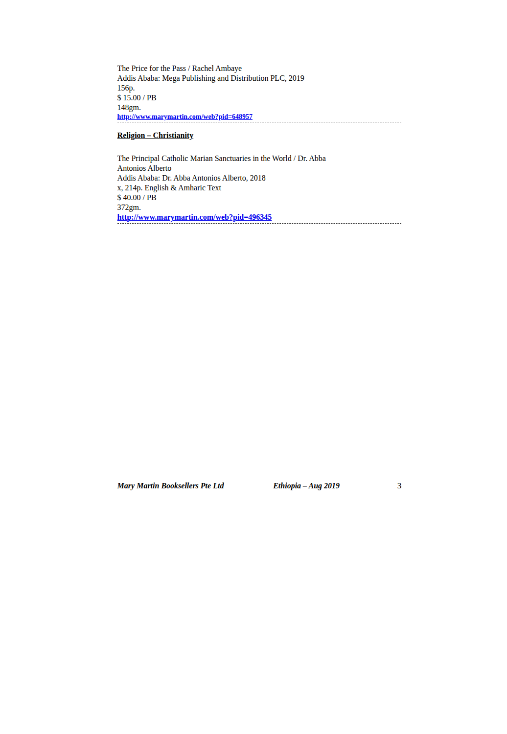The Price for the Pass / Rachel Ambaye
Addis Ababa: Mega Publishing and Distribution PLC, 2019
156p.
$ 15.00 / PB
148gm.
http://www.marymartin.com/web?pid=648957
Religion – Christianity
The Principal Catholic Marian Sanctuaries in the World / Dr. Abba
Antonios Alberto
Addis Ababa: Dr. Abba Antonios Alberto, 2018
x, 214p. English & Amharic Text
$ 40.00 / PB
372gm.
http://www.marymartin.com/web?pid=496345
Mary Martin Booksellers Pte Ltd Ethiopia – Aug 2019 3